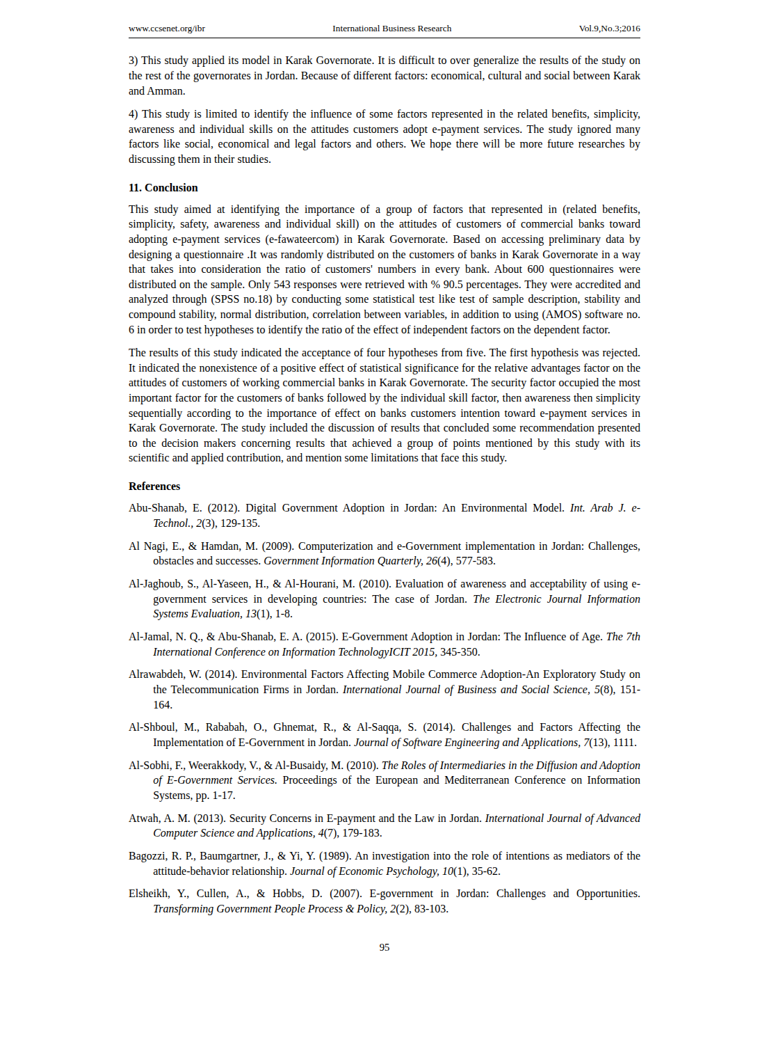www.ccsenet.org/ibr International Business Research Vol.9,No.3;2016
3) This study applied its model in Karak Governorate. It is difficult to over generalize the results of the study on the rest of the governorates in Jordan. Because of different factors: economical, cultural and social between Karak and Amman.
4) This study is limited to identify the influence of some factors represented in the related benefits, simplicity, awareness and individual skills on the attitudes customers adopt e-payment services. The study ignored many factors like social, economical and legal factors and others. We hope there will be more future researches by discussing them in their studies.
11. Conclusion
This study aimed at identifying the importance of a group of factors that represented in (related benefits, simplicity, safety, awareness and individual skill) on the attitudes of customers of commercial banks toward adopting e-payment services (e-fawateercom) in Karak Governorate. Based on accessing preliminary data by designing a questionnaire .It was randomly distributed on the customers of banks in Karak Governorate in a way that takes into consideration the ratio of customers' numbers in every bank. About 600 questionnaires were distributed on the sample. Only 543 responses were retrieved with % 90.5 percentages. They were accredited and analyzed through (SPSS no.18) by conducting some statistical test like test of sample description, stability and compound stability, normal distribution, correlation between variables, in addition to using (AMOS) software no. 6 in order to test hypotheses to identify the ratio of the effect of independent factors on the dependent factor.
The results of this study indicated the acceptance of four hypotheses from five. The first hypothesis was rejected. It indicated the nonexistence of a positive effect of statistical significance for the relative advantages factor on the attitudes of customers of working commercial banks in Karak Governorate. The security factor occupied the most important factor for the customers of banks followed by the individual skill factor, then awareness then simplicity sequentially according to the importance of effect on banks customers intention toward e-payment services in Karak Governorate. The study included the discussion of results that concluded some recommendation presented to the decision makers concerning results that achieved a group of points mentioned by this study with its scientific and applied contribution, and mention some limitations that face this study.
References
Abu-Shanab, E. (2012). Digital Government Adoption in Jordan: An Environmental Model. Int. Arab J. e-Technol., 2(3), 129-135.
Al Nagi, E., & Hamdan, M. (2009). Computerization and e-Government implementation in Jordan: Challenges, obstacles and successes. Government Information Quarterly, 26(4), 577-583.
Al-Jaghoub, S., Al-Yaseen, H., & Al-Hourani, M. (2010). Evaluation of awareness and acceptability of using e-government services in developing countries: The case of Jordan. The Electronic Journal Information Systems Evaluation, 13(1), 1-8.
Al-Jamal, N. Q., & Abu-Shanab, E. A. (2015). E-Government Adoption in Jordan: The Influence of Age. The 7th International Conference on Information TechnologyICIT 2015, 345-350.
Alrawabdeh, W. (2014). Environmental Factors Affecting Mobile Commerce Adoption-An Exploratory Study on the Telecommunication Firms in Jordan. International Journal of Business and Social Science, 5(8), 151-164.
Al-Shboul, M., Rababah, O., Ghnemat, R., & Al-Saqqa, S. (2014). Challenges and Factors Affecting the Implementation of E-Government in Jordan. Journal of Software Engineering and Applications, 7(13), 1111.
Al-Sobhi, F., Weerakkody, V., & Al-Busaidy, M. (2010). The Roles of Intermediaries in the Diffusion and Adoption of E-Government Services. Proceedings of the European and Mediterranean Conference on Information Systems, pp. 1-17.
Atwah, A. M. (2013). Security Concerns in E-payment and the Law in Jordan. International Journal of Advanced Computer Science and Applications, 4(7), 179-183.
Bagozzi, R. P., Baumgartner, J., & Yi, Y. (1989). An investigation into the role of intentions as mediators of the attitude-behavior relationship. Journal of Economic Psychology, 10(1), 35-62.
Elsheikh, Y., Cullen, A., & Hobbs, D. (2007). E-government in Jordan: Challenges and Opportunities. Transforming Government People Process & Policy, 2(2), 83-103.
95